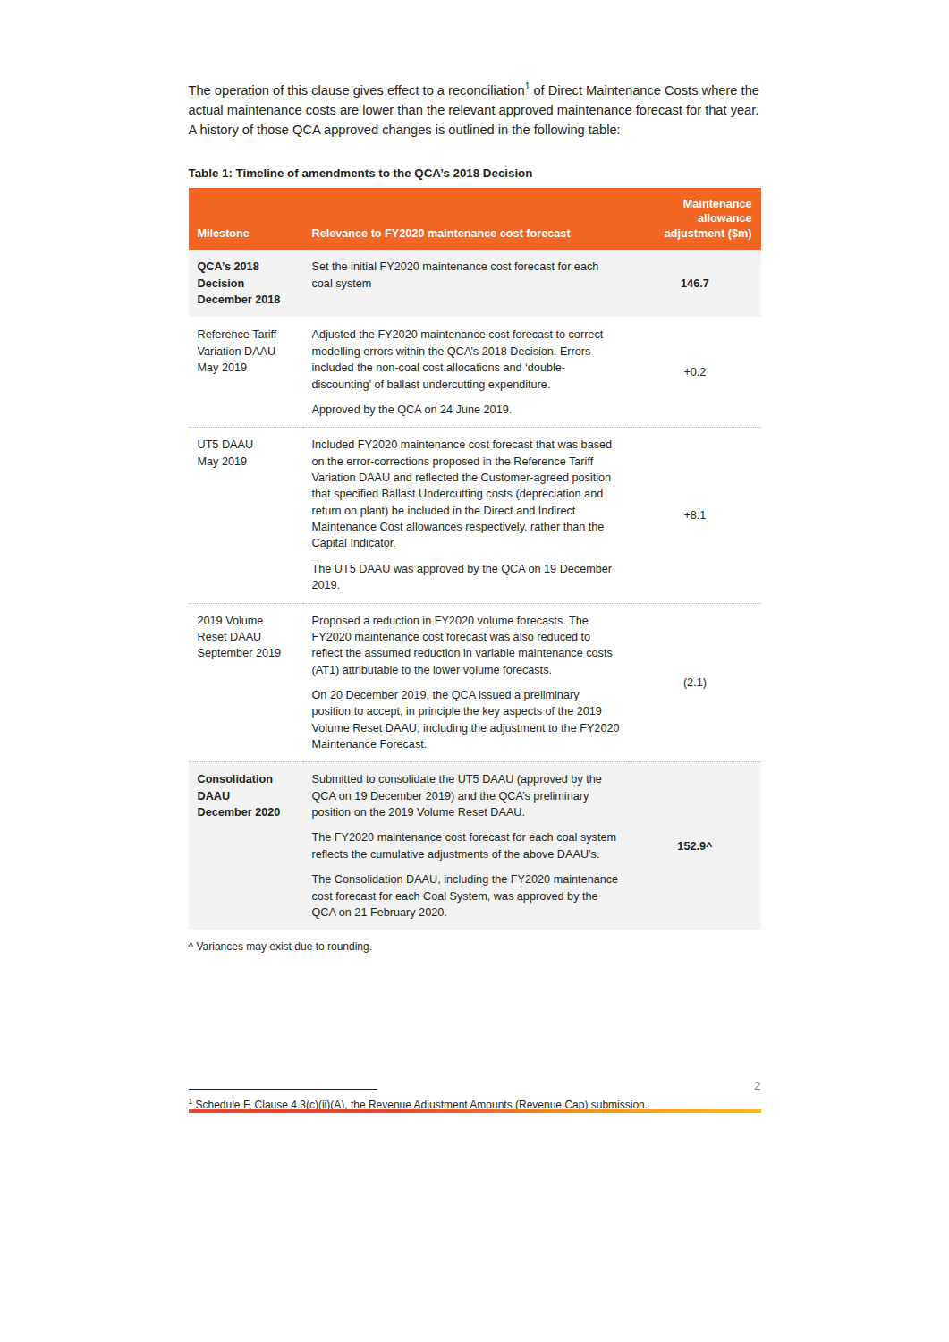The operation of this clause gives effect to a reconciliation1 of Direct Maintenance Costs where the actual maintenance costs are lower than the relevant approved maintenance forecast for that year. A history of those QCA approved changes is outlined in the following table:
Table 1: Timeline of amendments to the QCA’s 2018 Decision
| Milestone | Relevance to FY2020 maintenance cost forecast | Maintenance allowance adjustment ($m) |
| --- | --- | --- |
| QCA’s 2018 Decision December 2018 | Set the initial FY2020 maintenance cost forecast for each coal system | 146.7 |
| Reference Tariff Variation DAAU May 2019 | Adjusted the FY2020 maintenance cost forecast to correct modelling errors within the QCA’s 2018 Decision. Errors included the non-coal cost allocations and ‘double-discounting’ of ballast undercutting expenditure. Approved by the QCA on 24 June 2019. | +0.2 |
| UT5 DAAU May 2019 | Included FY2020 maintenance cost forecast that was based on the error-corrections proposed in the Reference Tariff Variation DAAU and reflected the Customer-agreed position that specified Ballast Undercutting costs (depreciation and return on plant) be included in the Direct and Indirect Maintenance Cost allowances respectively, rather than the Capital Indicator. The UT5 DAAU was approved by the QCA on 19 December 2019. | +8.1 |
| 2019 Volume Reset DAAU September 2019 | Proposed a reduction in FY2020 volume forecasts. The FY2020 maintenance cost forecast was also reduced to reflect the assumed reduction in variable maintenance costs (AT1) attributable to the lower volume forecasts. On 20 December 2019, the QCA issued a preliminary position to accept, in principle the key aspects of the 2019 Volume Reset DAAU; including the adjustment to the FY2020 Maintenance Forecast. | (2.1) |
| Consolidation DAAU December 2020 | Submitted to consolidate the UT5 DAAU (approved by the QCA on 19 December 2019) and the QCA’s preliminary position on the 2019 Volume Reset DAAU. The FY2020 maintenance cost forecast for each coal system reflects the cumulative adjustments of the above DAAU’s. The Consolidation DAAU, including the FY2020 maintenance cost forecast for each Coal System, was approved by the QCA on 21 February 2020. | 152.9^ |
^ Variances may exist due to rounding.
1 Schedule F, Clause 4.3(c)(ii)(A), the Revenue Adjustment Amounts (Revenue Cap) submission.
2